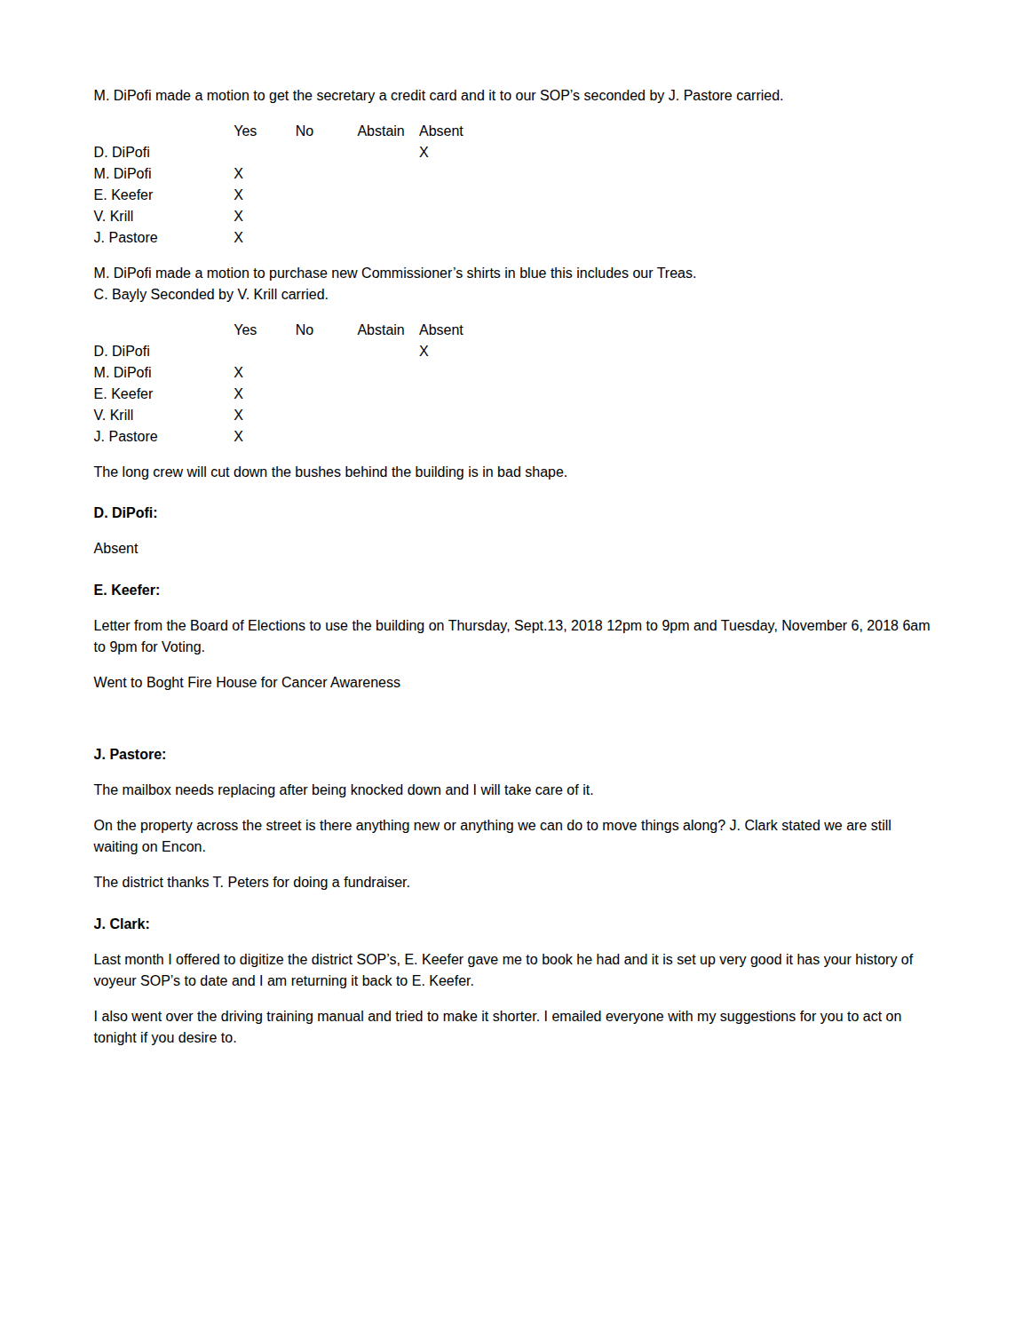M. DiPofi made a motion to get the secretary a credit card and it to our SOP’s seconded by J. Pastore carried.
| | Yes | No | Abstain | Absent |
| D. DiPofi | | | | X |
| M. DiPofi | X | | | |
| E. Keefer | X | | | |
| V. Krill | X | | | |
| J. Pastore | X | | | |
M. DiPofi made a motion to purchase new Commissioner’s shirts in blue this includes our Treas.
C. Bayly Seconded by V. Krill carried.
| | Yes | No | Abstain | Absent |
| D. DiPofi | | | | X |
| M. DiPofi | X | | | |
| E. Keefer | X | | | |
| V. Krill | X | | | |
| J. Pastore | X | | | |
The long crew will cut down the bushes behind the building is in bad shape.
D. DiPofi:
Absent
E. Keefer:
Letter from the Board of Elections to use the building on Thursday, Sept.13, 2018 12pm to 9pm and Tuesday, November 6, 2018 6am to 9pm for Voting.
Went to Boght Fire House for Cancer Awareness
J. Pastore:
The mailbox needs replacing after being knocked down and I will take care of it.
On the property across the street is there anything new or anything we can do to move things along? J. Clark stated we are still waiting on Encon.
The district thanks T. Peters for doing a fundraiser.
J. Clark:
Last month I offered to digitize the district SOP’s, E. Keefer gave me to book he had and it is set up very good it has your history of voyeur SOP’s to date and I am returning it back to E. Keefer.
I also went over the driving training manual and tried to make it shorter. I emailed everyone with my suggestions for you to act on tonight if you desire to.